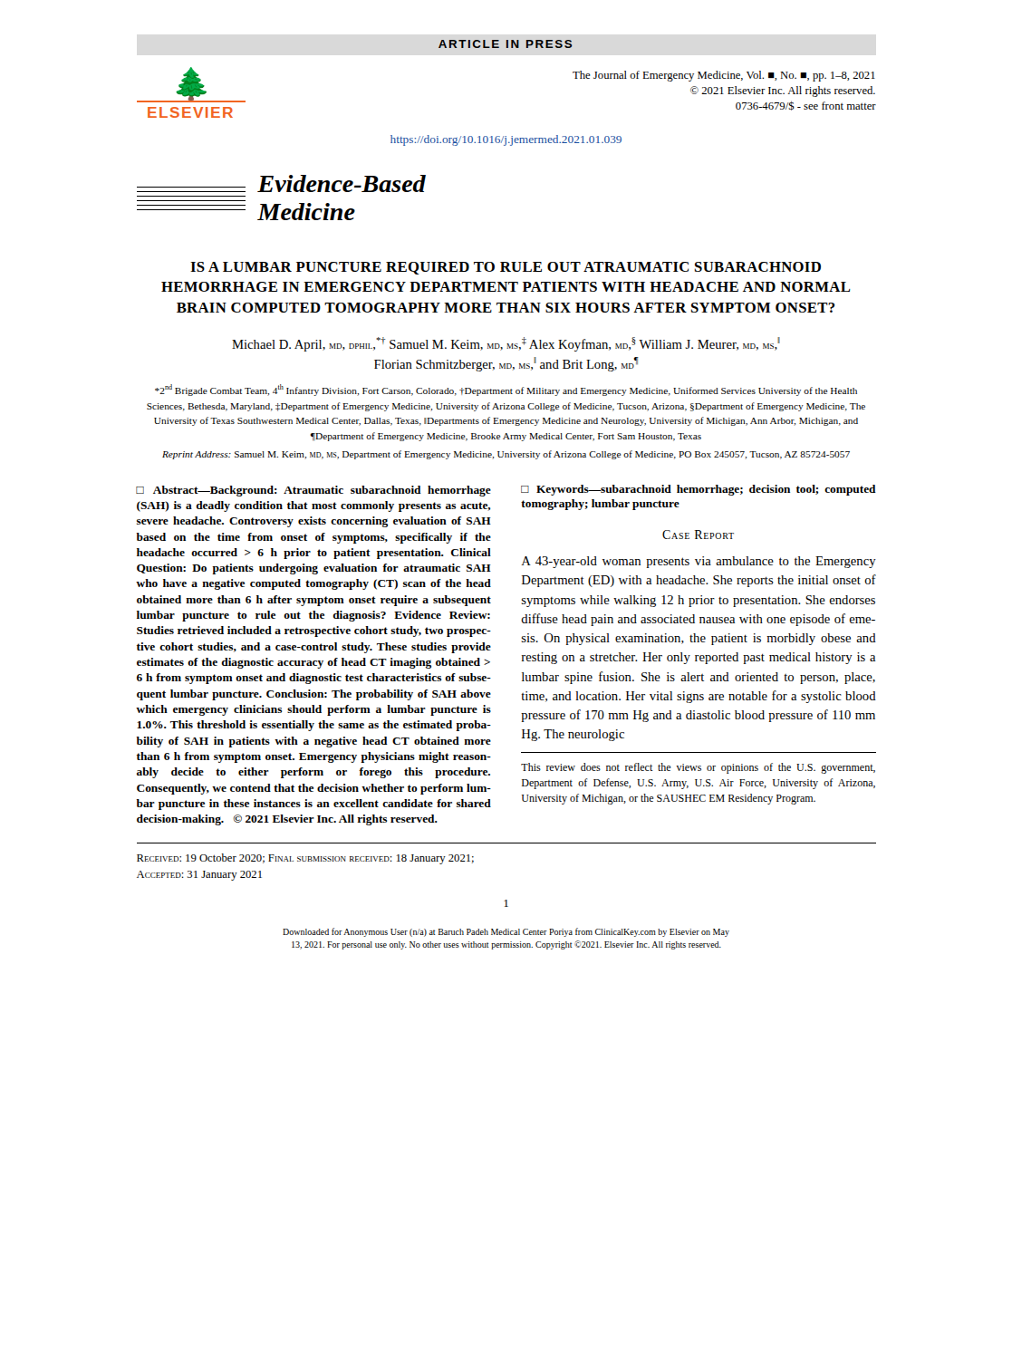ARTICLE IN PRESS
🌲 ELSEVIER
The Journal of Emergency Medicine, Vol. ■, No. ■, pp. 1–8, 2021
© 2021 Elsevier Inc. All rights reserved.
0736-4679/$ - see front matter
https://doi.org/10.1016/j.jemermed.2021.01.039
Evidence-Based
Medicine
Is a Lumbar Puncture Required to Rule Out Atraumatic Subarachnoid Hemorrhage in Emergency Department Patients with Headache and Normal Brain Computed Tomography More Than Six Hours After Symptom Onset?
Michael D. April, md, dphil,*† Samuel M. Keim, md, ms,‡ Alex Koyfman, md,§ William J. Meurer, md, ms,‖
Florian Schmitzberger, md, ms,‖ and Brit Long, md¶
*2nd Brigade Combat Team, 4th Infantry Division, Fort Carson, Colorado, †Department of Military and Emergency Medicine, Uniformed Services University of the Health Sciences, Bethesda, Maryland, ‡Department of Emergency Medicine, University of Arizona College of Medicine, Tucson, Arizona, §Department of Emergency Medicine, The University of Texas Southwestern Medical Center, Dallas, Texas, ‖Departments of Emergency Medicine and Neurology, University of Michigan, Ann Arbor, Michigan, and ¶Department of Emergency Medicine, Brooke Army Medical Center, Fort Sam Houston, Texas
Reprint Address: Samuel M. Keim, md, ms, Department of Emergency Medicine, University of Arizona College of Medicine, PO Box 245057, Tucson, AZ 85724-5057
Abstract—Background: Atraumatic subarachnoid hemorrhage (SAH) is a deadly condition that most commonly presents as acute, severe headache. Controversy exists concerning evaluation of SAH based on the time from onset of symptoms, specifically if the headache occurred > 6 h prior to patient presentation. Clinical Question: Do patients undergoing evaluation for atraumatic SAH who have a negative computed tomography (CT) scan of the head obtained more than 6 h after symptom onset require a subsequent lumbar puncture to rule out the diagnosis? Evidence Review: Studies retrieved included a retrospective cohort study, two prospective cohort studies, and a case-control study. These studies provide estimates of the diagnostic accuracy of head CT imaging obtained > 6 h from symptom onset and diagnostic test characteristics of subsequent lumbar puncture. Conclusion: The probability of SAH above which emergency clinicians should perform a lumbar puncture is 1.0%. This threshold is essentially the same as the estimated probability of SAH in patients with a negative head CT obtained more than 6 h from symptom onset. Emergency physicians might reasonably decide to either perform or forego this procedure. Consequently, we contend that the decision whether to perform lumbar puncture in these instances is an excellent candidate for shared decision-making. © 2021 Elsevier Inc. All rights reserved.
Keywords—subarachnoid hemorrhage; decision tool; computed tomography; lumbar puncture
Case Report
A 43-year-old woman presents via ambulance to the Emergency Department (ED) with a headache. She reports the initial onset of symptoms while walking 12 h prior to presentation. She endorses diffuse head pain and associated nausea with one episode of emesis. On physical examination, the patient is morbidly obese and resting on a stretcher. Her only reported past medical history is a lumbar spine fusion. She is alert and oriented to person, place, time, and location. Her vital signs are notable for a systolic blood pressure of 170 mm Hg and a diastolic blood pressure of 110 mm Hg. The neurologic
This review does not reflect the views or opinions of the U.S. government, Department of Defense, U.S. Army, U.S. Air Force, University of Arizona, University of Michigan, or the SAUSHEC EM Residency Program.
Received: 19 October 2020; Final submission received: 18 January 2021;
Accepted: 31 January 2021
1
Downloaded for Anonymous User (n/a) at Baruch Padeh Medical Center Poriya from ClinicalKey.com by Elsevier on May
13, 2021. For personal use only. No other uses without permission. Copyright ©2021. Elsevier Inc. All rights reserved.